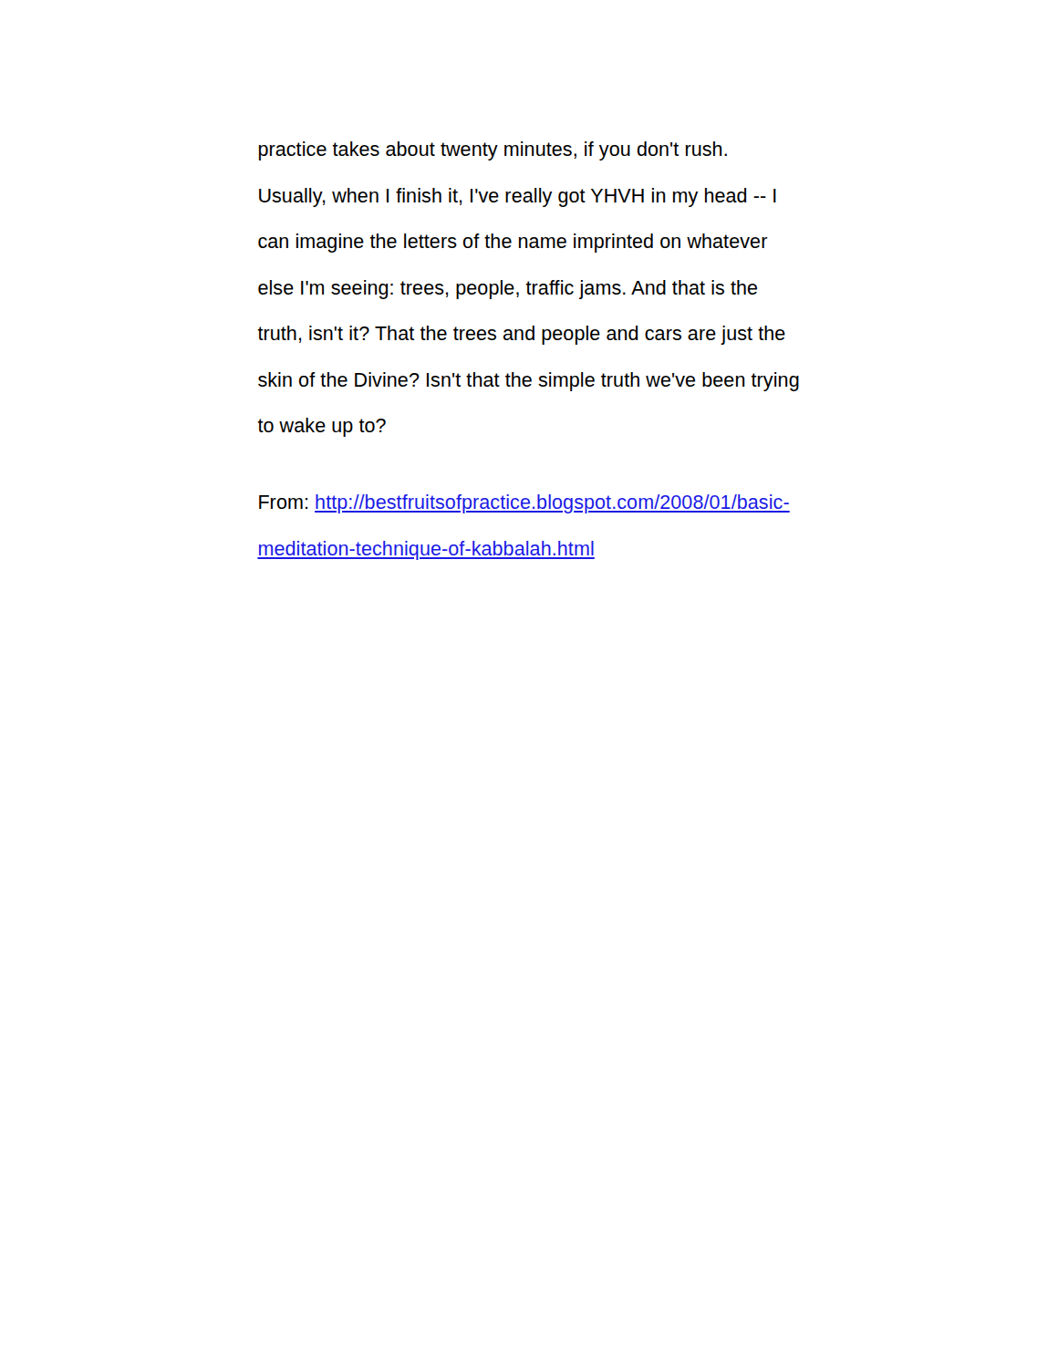practice takes about twenty minutes, if you don't rush. Usually, when I finish it, I've really got YHVH in my head -- I can imagine the letters of the name imprinted on whatever else I'm seeing: trees, people, traffic jams. And that is the truth, isn't it? That the trees and people and cars are just the skin of the Divine? Isn't that the simple truth we've been trying to wake up to?
From: http://bestfruitsofpractice.blogspot.com/2008/01/basic-meditation-technique-of-kabbalah.html